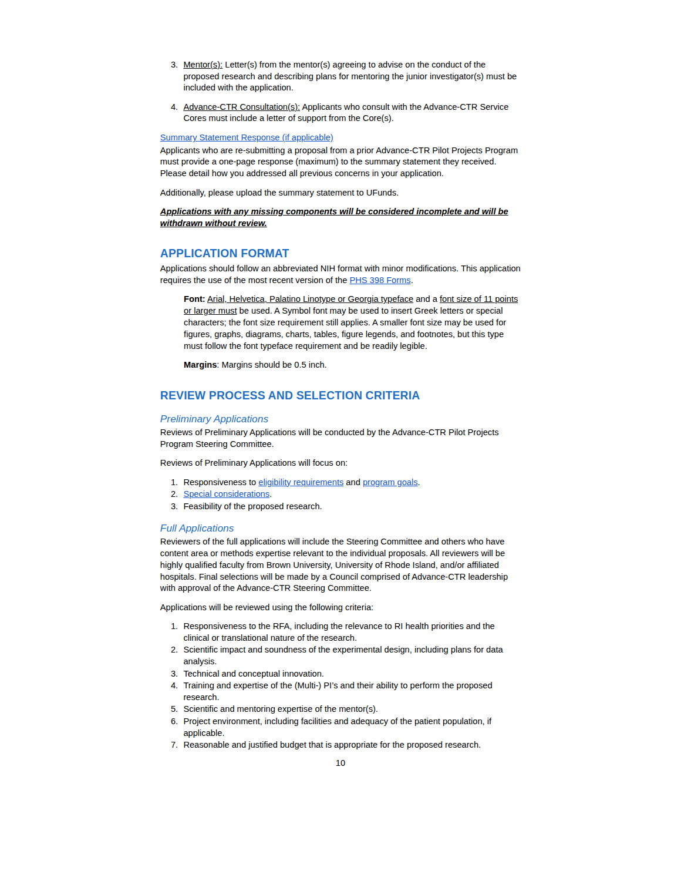Mentor(s): Letter(s) from the mentor(s) agreeing to advise on the conduct of the proposed research and describing plans for mentoring the junior investigator(s) must be included with the application.
Advance-CTR Consultation(s): Applicants who consult with the Advance-CTR Service Cores must include a letter of support from the Core(s).
Summary Statement Response (if applicable)
Applicants who are re-submitting a proposal from a prior Advance-CTR Pilot Projects Program must provide a one-page response (maximum) to the summary statement they received. Please detail how you addressed all previous concerns in your application.
Additionally, please upload the summary statement to UFunds.
Applications with any missing components will be considered incomplete and will be withdrawn without review.
APPLICATION FORMAT
Applications should follow an abbreviated NIH format with minor modifications. This application requires the use of the most recent version of the PHS 398 Forms.
Font: Arial, Helvetica, Palatino Linotype or Georgia typeface and a font size of 11 points or larger must be used. A Symbol font may be used to insert Greek letters or special characters; the font size requirement still applies. A smaller font size may be used for figures, graphs, diagrams, charts, tables, figure legends, and footnotes, but this type must follow the font typeface requirement and be readily legible.
Margins: Margins should be 0.5 inch.
REVIEW PROCESS AND SELECTION CRITERIA
Preliminary Applications
Reviews of Preliminary Applications will be conducted by the Advance-CTR Pilot Projects Program Steering Committee.
Reviews of Preliminary Applications will focus on:
Responsiveness to eligibility requirements and program goals.
Special considerations.
Feasibility of the proposed research.
Full Applications
Reviewers of the full applications will include the Steering Committee and others who have content area or methods expertise relevant to the individual proposals. All reviewers will be highly qualified faculty from Brown University, University of Rhode Island, and/or affiliated hospitals. Final selections will be made by a Council comprised of Advance-CTR leadership with approval of the Advance-CTR Steering Committee.
Applications will be reviewed using the following criteria:
Responsiveness to the RFA, including the relevance to RI health priorities and the clinical or translational nature of the research.
Scientific impact and soundness of the experimental design, including plans for data analysis.
Technical and conceptual innovation.
Training and expertise of the (Multi-) PI’s and their ability to perform the proposed research.
Scientific and mentoring expertise of the mentor(s).
Project environment, including facilities and adequacy of the patient population, if applicable.
Reasonable and justified budget that is appropriate for the proposed research.
10